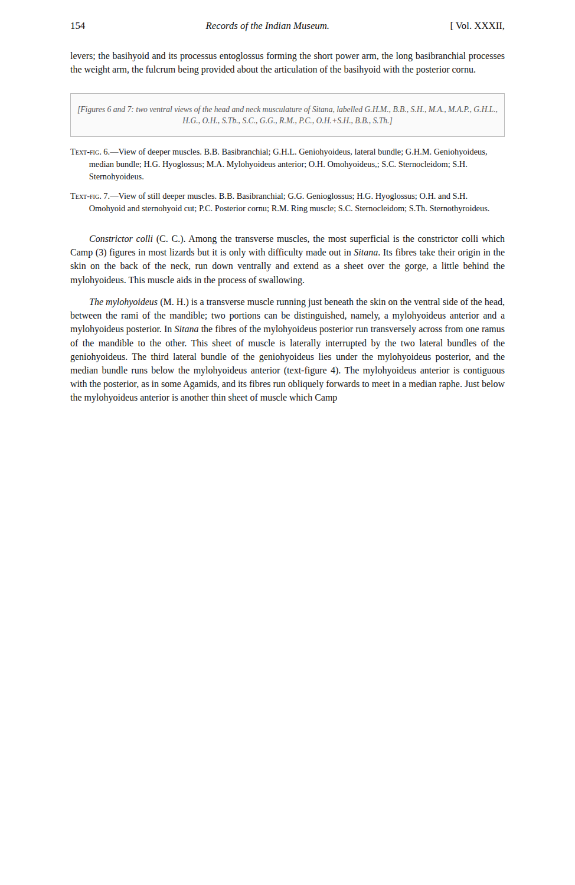154 Records of the Indian Museum. [ Vol. XXXII,
levers; the basihyoid and its processus entoglossus forming the short power arm, the long basibranchial processes the weight arm, the fulcrum being provided about the articulation of the basihyoid with the posterior cornu.
[Figures 6 and 7: two ventral views of the head and neck musculature of Sitana, labelled G.H.M., B.B., S.H., M.A., M.A.P., G.H.L., H.G., O.H., S.Tb., S.C., G.G., R.M., P.C., O.H.+S.H., B.B., S.Th.]
Text-fig. 6.—View of deeper muscles. B.B. Basibranchial; G.H.L. Geniohyoideus, lateral bundle; G.H.M. Geniohyoideus, median bundle; H.G. Hyoglossus; M.A. Mylohyoideus anterior; O.H. Omohyoideus,; S.C. Sternocleidom; S.H. Sternohyoideus.
Text-fig. 7.—View of still deeper muscles. B.B. Basibranchial; G.G. Genioglossus; H.G. Hyoglossus; O.H. and S.H. Omohyoid and sternohyoid cut; P.C. Posterior cornu; R.M. Ring muscle; S.C. Sternocleidom; S.Th. Sternothyroideus.
Constrictor colli (C. C.). Among the transverse muscles, the most superficial is the constrictor colli which Camp (3) figures in most lizards but it is only with difficulty made out in Sitana. Its fibres take their origin in the skin on the back of the neck, run down ventrally and extend as a sheet over the gorge, a little behind the mylohyoideus. This muscle aids in the process of swallowing.
The mylohyoideus (M. H.) is a transverse muscle running just beneath the skin on the ventral side of the head, between the rami of the mandible; two portions can be distinguished, namely, a mylohyoideus anterior and a mylohyoideus posterior. In Sitana the fibres of the mylohyoideus posterior run transversely across from one ramus of the mandible to the other. This sheet of muscle is laterally interrupted by the two lateral bundles of the geniohyoideus. The third lateral bundle of the geniohyoideus lies under the mylohyoideus posterior, and the median bundle runs below the mylohyoideus anterior (text-figure 4). The mylohyoideus anterior is contiguous with the posterior, as in some Agamids, and its fibres run obliquely forwards to meet in a median raphe. Just below the mylohyoideus anterior is another thin sheet of muscle which Camp